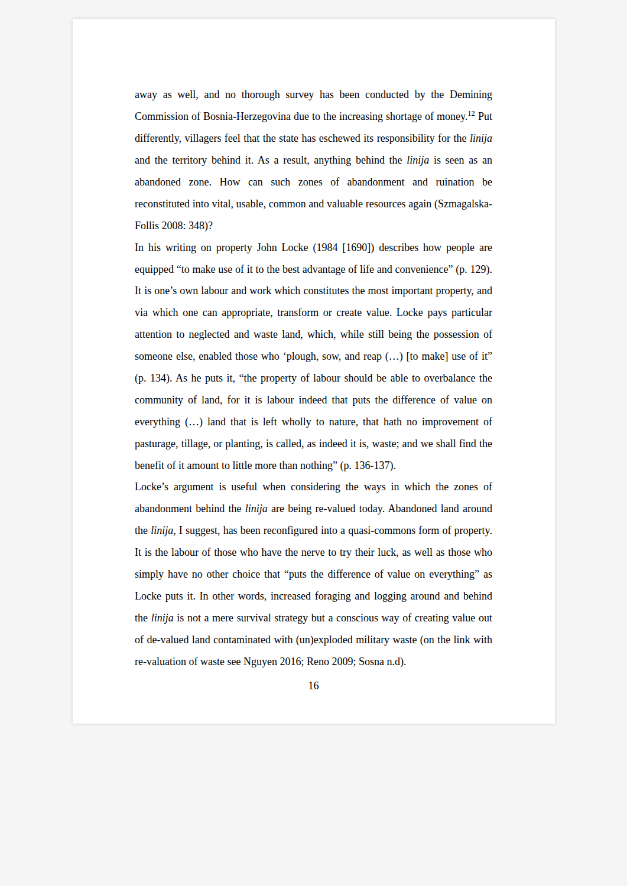away as well, and no thorough survey has been conducted by the Demining Commission of Bosnia-Herzegovina due to the increasing shortage of money.12 Put differently, villagers feel that the state has eschewed its responsibility for the linija and the territory behind it. As a result, anything behind the linija is seen as an abandoned zone. How can such zones of abandonment and ruination be reconstituted into vital, usable, common and valuable resources again (Szmagalska-Follis 2008: 348)?
In his writing on property John Locke (1984 [1690]) describes how people are equipped “to make use of it to the best advantage of life and convenience” (p. 129). It is one’s own labour and work which constitutes the most important property, and via which one can appropriate, transform or create value. Locke pays particular attention to neglected and waste land, which, while still being the possession of someone else, enabled those who ‘plough, sow, and reap (…) [to make] use of it” (p. 134). As he puts it, “the property of labour should be able to overbalance the community of land, for it is labour indeed that puts the difference of value on everything (…) land that is left wholly to nature, that hath no improvement of pasturage, tillage, or planting, is called, as indeed it is, waste; and we shall find the benefit of it amount to little more than nothing” (p. 136-137).
Locke’s argument is useful when considering the ways in which the zones of abandonment behind the linija are being re-valued today. Abandoned land around the linija, I suggest, has been reconfigured into a quasi-commons form of property. It is the labour of those who have the nerve to try their luck, as well as those who simply have no other choice that “puts the difference of value on everything” as Locke puts it. In other words, increased foraging and logging around and behind the linija is not a mere survival strategy but a conscious way of creating value out of de-valued land contaminated with (un)exploded military waste (on the link with re-valuation of waste see Nguyen 2016; Reno 2009; Sosna n.d).
16